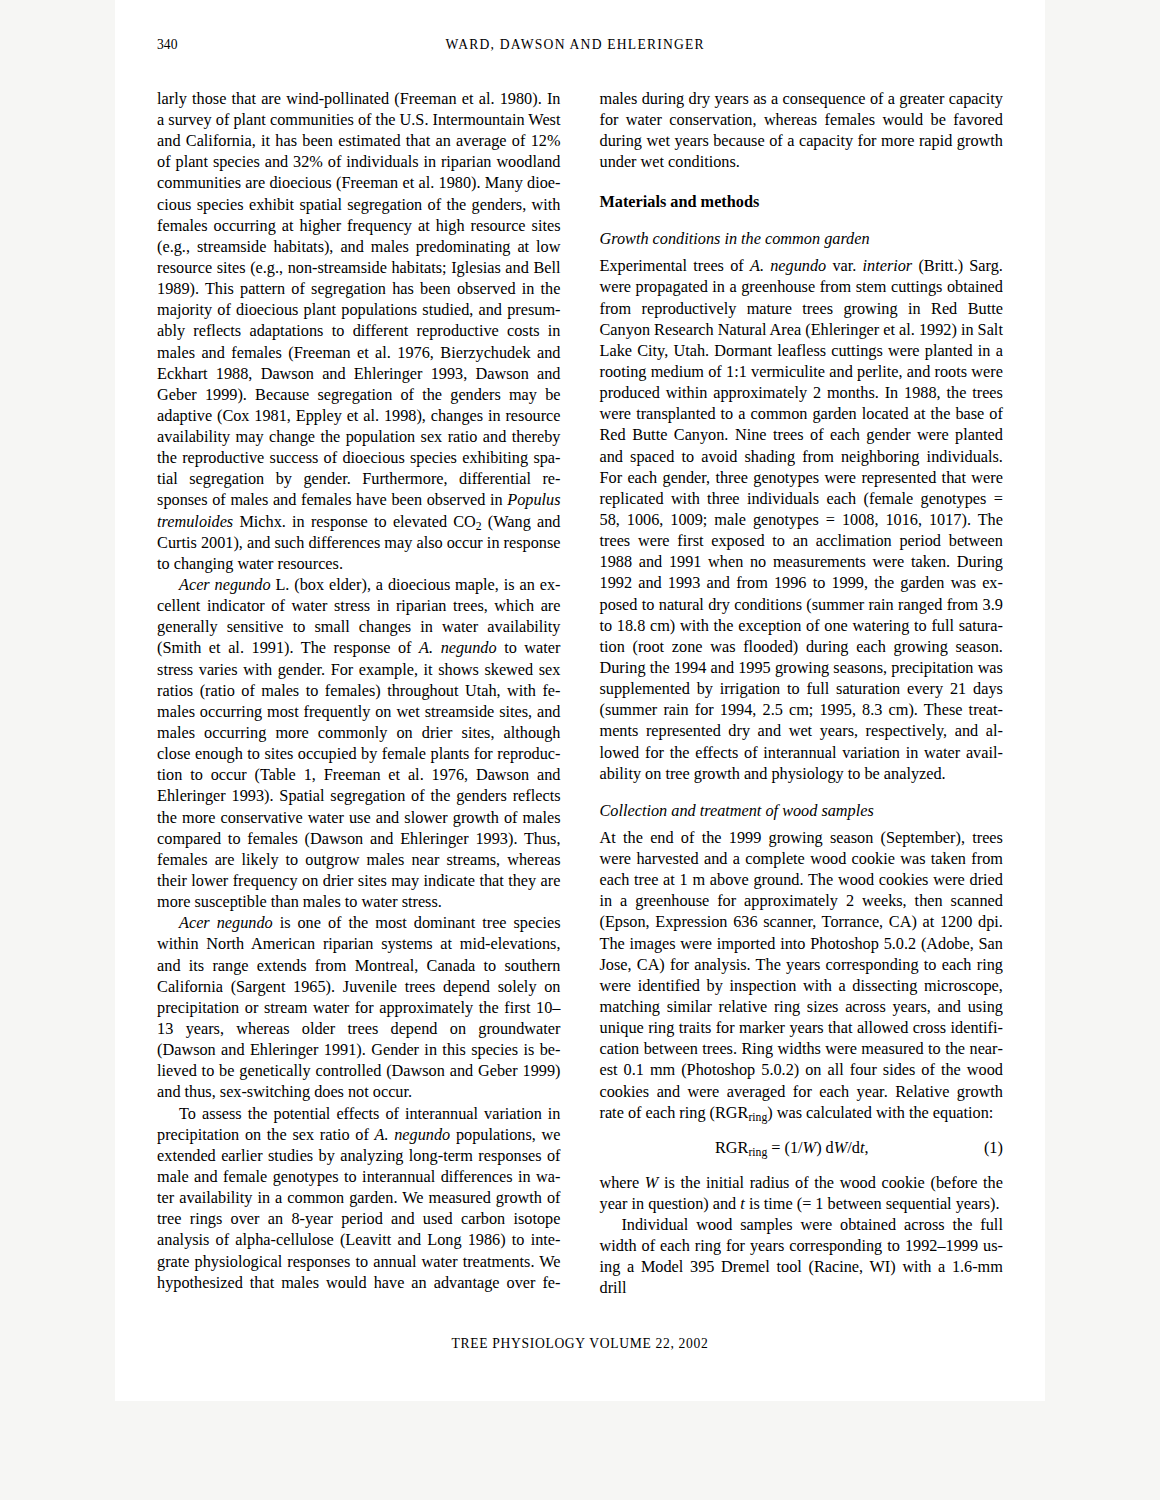340 Ward, Dawson and Ehleringer
larly those that are wind-pollinated (Freeman et al. 1980). In a survey of plant communities of the U.S. Intermountain West and California, it has been estimated that an average of 12% of plant species and 32% of individuals in riparian woodland communities are dioecious (Freeman et al. 1980). Many dioecious species exhibit spatial segregation of the genders, with females occurring at higher frequency at high resource sites (e.g., streamside habitats), and males predominating at low resource sites (e.g., non-streamside habitats; Iglesias and Bell 1989). This pattern of segregation has been observed in the majority of dioecious plant populations studied, and presumably reflects adaptations to different reproductive costs in males and females (Freeman et al. 1976, Bierzychudek and Eckhart 1988, Dawson and Ehleringer 1993, Dawson and Geber 1999). Because segregation of the genders may be adaptive (Cox 1981, Eppley et al. 1998), changes in resource availability may change the population sex ratio and thereby the reproductive success of dioecious species exhibiting spatial segregation by gender. Furthermore, differential responses of males and females have been observed in Populus tremuloides Michx. in response to elevated CO2 (Wang and Curtis 2001), and such differences may also occur in response to changing water resources.
Acer negundo L. (box elder), a dioecious maple, is an excellent indicator of water stress in riparian trees, which are generally sensitive to small changes in water availability (Smith et al. 1991). The response of A. negundo to water stress varies with gender. For example, it shows skewed sex ratios (ratio of males to females) throughout Utah, with females occurring most frequently on wet streamside sites, and males occurring more commonly on drier sites, although close enough to sites occupied by female plants for reproduction to occur (Table 1, Freeman et al. 1976, Dawson and Ehleringer 1993). Spatial segregation of the genders reflects the more conservative water use and slower growth of males compared to females (Dawson and Ehleringer 1993). Thus, females are likely to outgrow males near streams, whereas their lower frequency on drier sites may indicate that they are more susceptible than males to water stress.
Acer negundo is one of the most dominant tree species within North American riparian systems at mid-elevations, and its range extends from Montreal, Canada to southern California (Sargent 1965). Juvenile trees depend solely on precipitation or stream water for approximately the first 10–13 years, whereas older trees depend on groundwater (Dawson and Ehleringer 1991). Gender in this species is believed to be genetically controlled (Dawson and Geber 1999) and thus, sex-switching does not occur.
To assess the potential effects of interannual variation in precipitation on the sex ratio of A. negundo populations, we extended earlier studies by analyzing long-term responses of male and female genotypes to interannual differences in water availability in a common garden. We measured growth of tree rings over an 8-year period and used carbon isotope analysis of alpha-cellulose (Leavitt and Long 1986) to integrate physiological responses to annual water treatments. We hypothesized that males would have an advantage over females during dry years as a consequence of a greater capacity for water conservation, whereas females would be favored during wet years because of a capacity for more rapid growth under wet conditions.
Materials and methods
Growth conditions in the common garden
Experimental trees of A. negundo var. interior (Britt.) Sarg. were propagated in a greenhouse from stem cuttings obtained from reproductively mature trees growing in Red Butte Canyon Research Natural Area (Ehleringer et al. 1992) in Salt Lake City, Utah. Dormant leafless cuttings were planted in a rooting medium of 1:1 vermiculite and perlite, and roots were produced within approximately 2 months. In 1988, the trees were transplanted to a common garden located at the base of Red Butte Canyon. Nine trees of each gender were planted and spaced to avoid shading from neighboring individuals. For each gender, three genotypes were represented that were replicated with three individuals each (female genotypes = 58, 1006, 1009; male genotypes = 1008, 1016, 1017). The trees were first exposed to an acclimation period between 1988 and 1991 when no measurements were taken. During 1992 and 1993 and from 1996 to 1999, the garden was exposed to natural dry conditions (summer rain ranged from 3.9 to 18.8 cm) with the exception of one watering to full saturation (root zone was flooded) during each growing season. During the 1994 and 1995 growing seasons, precipitation was supplemented by irrigation to full saturation every 21 days (summer rain for 1994, 2.5 cm; 1995, 8.3 cm). These treatments represented dry and wet years, respectively, and allowed for the effects of interannual variation in water availability on tree growth and physiology to be analyzed.
Collection and treatment of wood samples
At the end of the 1999 growing season (September), trees were harvested and a complete wood cookie was taken from each tree at 1 m above ground. The wood cookies were dried in a greenhouse for approximately 2 weeks, then scanned (Epson, Expression 636 scanner, Torrance, CA) at 1200 dpi. The images were imported into Photoshop 5.0.2 (Adobe, San Jose, CA) for analysis. The years corresponding to each ring were identified by inspection with a dissecting microscope, matching similar relative ring sizes across years, and using unique ring traits for marker years that allowed cross identification between trees. Ring widths were measured to the nearest 0.1 mm (Photoshop 5.0.2) on all four sides of the wood cookies and were averaged for each year. Relative growth rate of each ring (RGRring) was calculated with the equation:
RGRring = (1/W) dW/dt, (1)
where W is the initial radius of the wood cookie (before the year in question) and t is time (= 1 between sequential years).
Individual wood samples were obtained across the full width of each ring for years corresponding to 1992–1999 using a Model 395 Dremel tool (Racine, WI) with a 1.6-mm drill
Tree Physiology Volume 22, 2002